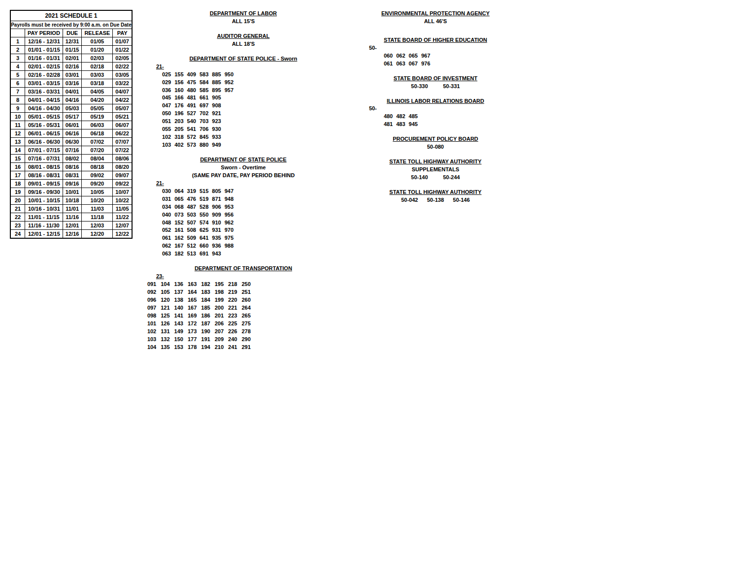| 2021 SCHEDULE 1 |
| --- |
| Payrolls must be received by 9:00 a.m. on Due Date |
| | PAY PERIOD | DUE | RELEASE | PAY |
| 1 | 12/16 - 12/31 | 12/31 | 01/05 | 01/07 |
| 2 | 01/01 - 01/15 | 01/15 | 01/20 | 01/22 |
| 3 | 01/16 - 01/31 | 02/01 | 02/03 | 02/05 |
| 4 | 02/01 - 02/15 | 02/16 | 02/18 | 02/22 |
| 5 | 02/16 - 02/28 | 03/01 | 03/03 | 03/05 |
| 6 | 03/01 - 03/15 | 03/16 | 03/18 | 03/22 |
| 7 | 03/16 - 03/31 | 04/01 | 04/05 | 04/07 |
| 8 | 04/01 - 04/15 | 04/16 | 04/20 | 04/22 |
| 9 | 04/16 - 04/30 | 05/03 | 05/05 | 05/07 |
| 10 | 05/01 - 05/15 | 05/17 | 05/19 | 05/21 |
| 11 | 05/16 - 05/31 | 06/01 | 06/03 | 06/07 |
| 12 | 06/01 - 06/15 | 06/16 | 06/18 | 06/22 |
| 13 | 06/16 - 06/30 | 06/30 | 07/02 | 07/07 |
| 14 | 07/01 - 07/15 | 07/16 | 07/20 | 07/22 |
| 15 | 07/16 - 07/31 | 08/02 | 08/04 | 08/06 |
| 16 | 08/01 - 08/15 | 08/16 | 08/18 | 08/20 |
| 17 | 08/16 - 08/31 | 08/31 | 09/02 | 09/07 |
| 18 | 09/01 - 09/15 | 09/16 | 09/20 | 09/22 |
| 19 | 09/16 - 09/30 | 10/01 | 10/05 | 10/07 |
| 20 | 10/01 - 10/15 | 10/18 | 10/20 | 10/22 |
| 21 | 10/16 - 10/31 | 11/01 | 11/03 | 11/05 |
| 22 | 11/01 - 11/15 | 11/16 | 11/18 | 11/22 |
| 23 | 11/16 - 11/30 | 12/01 | 12/03 | 12/07 |
| 24 | 12/01 - 12/15 | 12/16 | 12/20 | 12/22 |
DEPARTMENT OF LABOR
ALL 15'S
AUDITOR GENERAL
ALL 18'S
DEPARTMENT OF STATE POLICE - Sworn
21-
| 025 | 155 | 409 | 583 | 885 | 950 |
| 029 | 156 | 475 | 584 | 885 | 952 |
| 036 | 160 | 480 | 585 | 895 | 957 |
| 045 | 166 | 481 | 661 | 905 | |
| 047 | 176 | 491 | 697 | 908 | |
| 050 | 196 | 527 | 702 | 921 | |
| 051 | 203 | 540 | 703 | 923 | |
| 055 | 205 | 541 | 706 | 930 | |
| 102 | 318 | 572 | 845 | 933 | |
| 103 | 402 | 573 | 880 | 949 | |
DEPARTMENT OF STATE POLICE
Sworn - Overtime
(SAME PAY DATE, PAY PERIOD BEHIND
21-
| 030 | 064 | 319 | 515 | 805 | 947 |
| 031 | 065 | 476 | 519 | 871 | 948 |
| 034 | 068 | 487 | 528 | 906 | 953 |
| 040 | 073 | 503 | 550 | 909 | 956 |
| 048 | 152 | 507 | 574 | 910 | 962 |
| 052 | 161 | 508 | 625 | 931 | 970 |
| 061 | 162 | 509 | 641 | 935 | 975 |
| 062 | 167 | 512 | 660 | 936 | 988 |
| 063 | 182 | 513 | 691 | 943 | |
DEPARTMENT OF TRANSPORTATION
23-
| 091 | 104 | 136 | 163 | 182 | 195 | 218 | 250 |
| 092 | 105 | 137 | 164 | 183 | 198 | 219 | 251 |
| 096 | 120 | 138 | 165 | 184 | 199 | 220 | 260 |
| 097 | 121 | 140 | 167 | 185 | 200 | 221 | 264 |
| 098 | 125 | 141 | 169 | 186 | 201 | 223 | 265 |
| 101 | 126 | 143 | 172 | 187 | 206 | 225 | 275 |
| 102 | 131 | 149 | 173 | 190 | 207 | 226 | 278 |
| 103 | 132 | 150 | 177 | 191 | 209 | 240 | 290 |
| 104 | 135 | 153 | 178 | 194 | 210 | 241 | 291 |
ENVIRONMENTAL PROTECTION AGENCY
ALL 46'S
STATE BOARD OF HIGHER EDUCATION
50-
| 060 | 062 | 065 | 967 |
| 061 | 063 | 067 | 976 |
STATE BOARD OF INVESTMENT
50-330 50-331
ILLINOIS LABOR RELATIONS BOARD
50-
| 480 | 482 | 485 |
| 481 | 483 | 945 |
PROCUREMENT POLICY BOARD
50-080
STATE TOLL HIGHWAY AUTHORITY
SUPPLEMENTALS
50-140 50-244
STATE TOLL HIGHWAY AUTHORITY
50-042 50-138 50-146